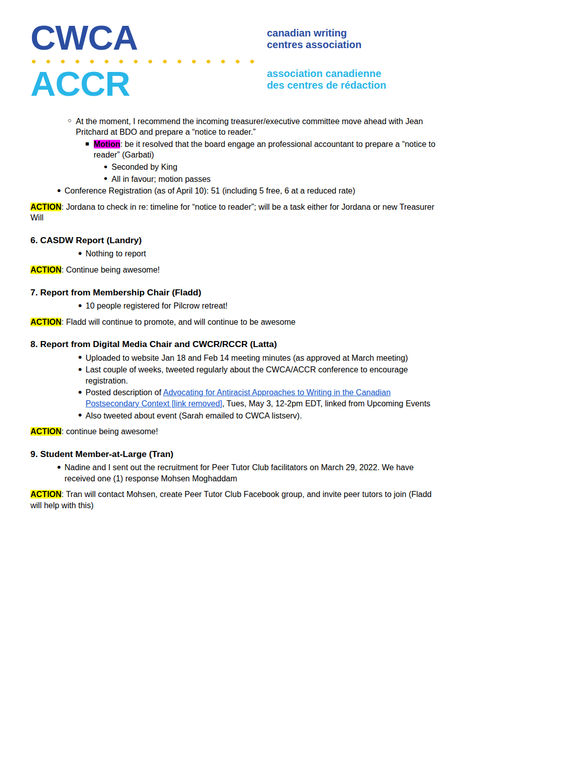CWCA
• • • • • • • • • • • • • • • •
ACCR
canadian writing
centres association
association canadienne
des centres de rédaction
At the moment, I recommend the incoming treasurer/executive committee move ahead with Jean Pritchard at BDO and prepare a “notice to reader.”
Motion: be it resolved that the board engage an professional accountant to prepare a “notice to reader” (Garbati)
Seconded by King
All in favour; motion passes
Conference Registration (as of April 10): 51 (including 5 free, 6 at a reduced rate)
ACTION: Jordana to check in re: timeline for “notice to reader”; will be a task either for Jordana or new Treasurer
Will
6. CASDW Report (Landry)
Nothing to report
ACTION: Continue being awesome!
7. Report from Membership Chair (Fladd)
10 people registered for Pilcrow retreat!
ACTION: Fladd will continue to promote, and will continue to be awesome
8. Report from Digital Media Chair and CWCR/RCCR (Latta)
Uploaded to website Jan 18 and Feb 14 meeting minutes (as approved at March meeting)
Last couple of weeks, tweeted regularly about the CWCA/ACCR conference to encourage registration.
Posted description of Advocating for Antiracist Approaches to Writing in the Canadian Postsecondary Context [link removed], Tues, May 3, 12-2pm EDT, linked from Upcoming Events
Also tweeted about event (Sarah emailed to CWCA listserv).
ACTION: continue being awesome!
9. Student Member-at-Large (Tran)
Nadine and I sent out the recruitment for Peer Tutor Club facilitators on March 29, 2022. We have received one (1) response Mohsen Moghaddam
ACTION: Tran will contact Mohsen, create Peer Tutor Club Facebook group, and invite peer tutors to join (Fladd will help with this)